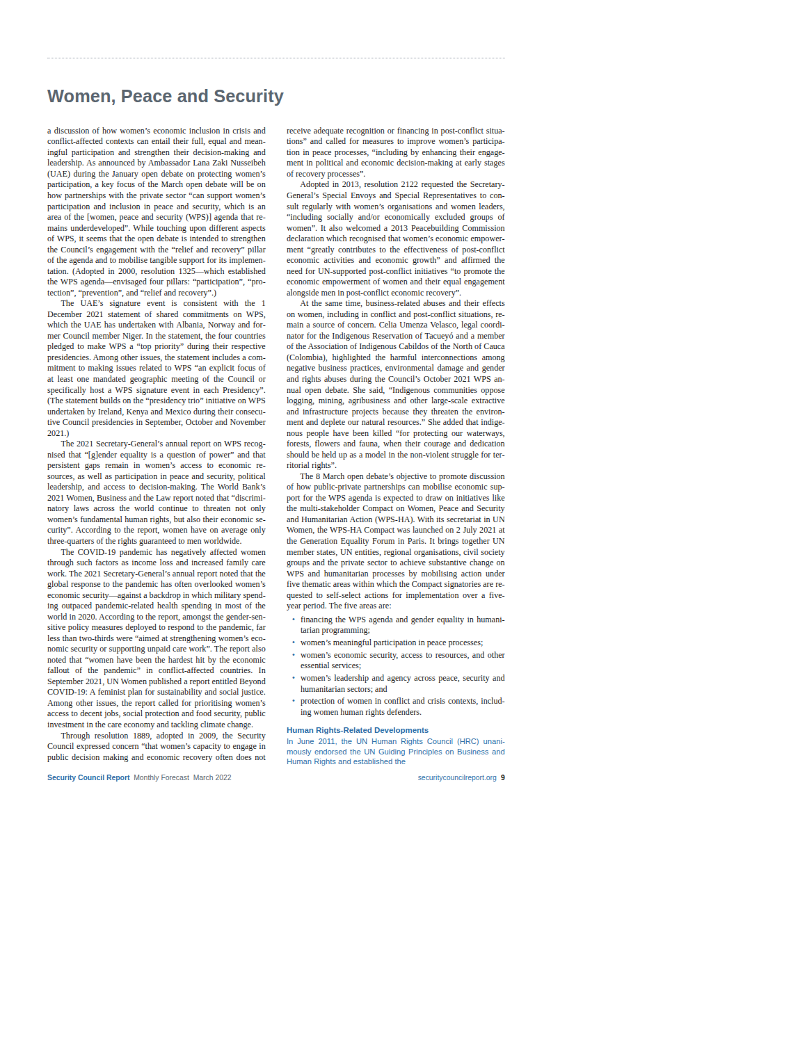Women, Peace and Security
a discussion of how women’s economic inclusion in crisis and conflict-affected contexts can entail their full, equal and meaningful participation and strengthen their decision-making and leadership. As announced by Ambassador Lana Zaki Nusseibeh (UAE) during the January open debate on protecting women’s participation, a key focus of the March open debate will be on how partnerships with the private sector “can support women’s participation and inclusion in peace and security, which is an area of the [women, peace and security (WPS)] agenda that remains underdeveloped”. While touching upon different aspects of WPS, it seems that the open debate is intended to strengthen the Council’s engagement with the “relief and recovery” pillar of the agenda and to mobilise tangible support for its implementation. (Adopted in 2000, resolution 1325—which established the WPS agenda—envisaged four pillars: “participation”, “protection”, “prevention”, and “relief and recovery”.)
The UAE’s signature event is consistent with the 1 December 2021 statement of shared commitments on WPS, which the UAE has undertaken with Albania, Norway and former Council member Niger. In the statement, the four countries pledged to make WPS a “top priority” during their respective presidencies. Among other issues, the statement includes a commitment to making issues related to WPS “an explicit focus of at least one mandated geographic meeting of the Council or specifically host a WPS signature event in each Presidency”. (The statement builds on the “presidency trio” initiative on WPS undertaken by Ireland, Kenya and Mexico during their consecutive Council presidencies in September, October and November 2021.)
The 2021 Secretary-General’s annual report on WPS recognised that “[g]ender equality is a question of power” and that persistent gaps remain in women’s access to economic resources, as well as participation in peace and security, political leadership, and access to decision-making. The World Bank’s 2021 Women, Business and the Law report noted that “discriminatory laws across the world continue to threaten not only women’s fundamental human rights, but also their economic security”. According to the report, women have on average only three-quarters of the rights guaranteed to men worldwide.
The COVID-19 pandemic has negatively affected women through such factors as income loss and increased family care work. The 2021 Secretary-General’s annual report noted that the global response to the pandemic has often overlooked women’s economic security—against a backdrop in which military spending outpaced pandemic-related health spending in most of the world in 2020. According to the report, amongst the gender-sensitive policy measures deployed to respond to the pandemic, far less than two-thirds were “aimed at strengthening women’s economic security or supporting unpaid care work”. The report also noted that “women have been the hardest hit by the economic fallout of the pandemic” in conflict-affected countries. In September 2021, UN Women published a report entitled Beyond COVID-19: A feminist plan for sustainability and social justice. Among other issues, the report called for prioritising women’s access to decent jobs, social protection and food security, public investment in the care economy and tackling climate change.
Through resolution 1889, adopted in 2009, the Security Council expressed concern “that women’s capacity to engage in public decision making and economic recovery often does not receive adequate recognition or financing in post-conflict situations” and called for measures to improve women’s participation in peace processes, “including by enhancing their engagement in political and economic decision-making at early stages of recovery processes”.
Adopted in 2013, resolution 2122 requested the Secretary-General’s Special Envoys and Special Representatives to consult regularly with women’s organisations and women leaders, “including socially and/or economically excluded groups of women”. It also welcomed a 2013 Peacebuilding Commission declaration which recognised that women’s economic empowerment “greatly contributes to the effectiveness of post-conflict economic activities and economic growth” and affirmed the need for UN-supported post-conflict initiatives “to promote the economic empowerment of women and their equal engagement alongside men in post-conflict economic recovery”.
At the same time, business-related abuses and their effects on women, including in conflict and post-conflict situations, remain a source of concern. Celia Umenza Velasco, legal coordinator for the Indigenous Reservation of Tacueyó and a member of the Association of Indigenous Cabildos of the North of Cauca (Colombia), highlighted the harmful interconnections among negative business practices, environmental damage and gender and rights abuses during the Council’s October 2021 WPS annual open debate. She said, “Indigenous communities oppose logging, mining, agribusiness and other large-scale extractive and infrastructure projects because they threaten the environment and deplete our natural resources.” She added that indigenous people have been killed “for protecting our waterways, forests, flowers and fauna, when their courage and dedication should be held up as a model in the non-violent struggle for territorial rights”.
The 8 March open debate’s objective to promote discussion of how public-private partnerships can mobilise economic support for the WPS agenda is expected to draw on initiatives like the multi-stakeholder Compact on Women, Peace and Security and Humanitarian Action (WPS-HA). With its secretariat in UN Women, the WPS-HA Compact was launched on 2 July 2021 at the Generation Equality Forum in Paris. It brings together UN member states, UN entities, regional organisations, civil society groups and the private sector to achieve substantive change on WPS and humanitarian processes by mobilising action under five thematic areas within which the Compact signatories are requested to self-select actions for implementation over a five-year period. The five areas are:
financing the WPS agenda and gender equality in humanitarian programming;
women’s meaningful participation in peace processes;
women’s economic security, access to resources, and other essential services;
women’s leadership and agency across peace, security and humanitarian sectors; and
protection of women in conflict and crisis contexts, including women human rights defenders.
Human Rights-Related Developments
In June 2011, the UN Human Rights Council (HRC) unanimously endorsed the UN Guiding Principles on Business and Human Rights and established the
Security Council Report Monthly Forecast March 2022
securitycouncilreport.org9